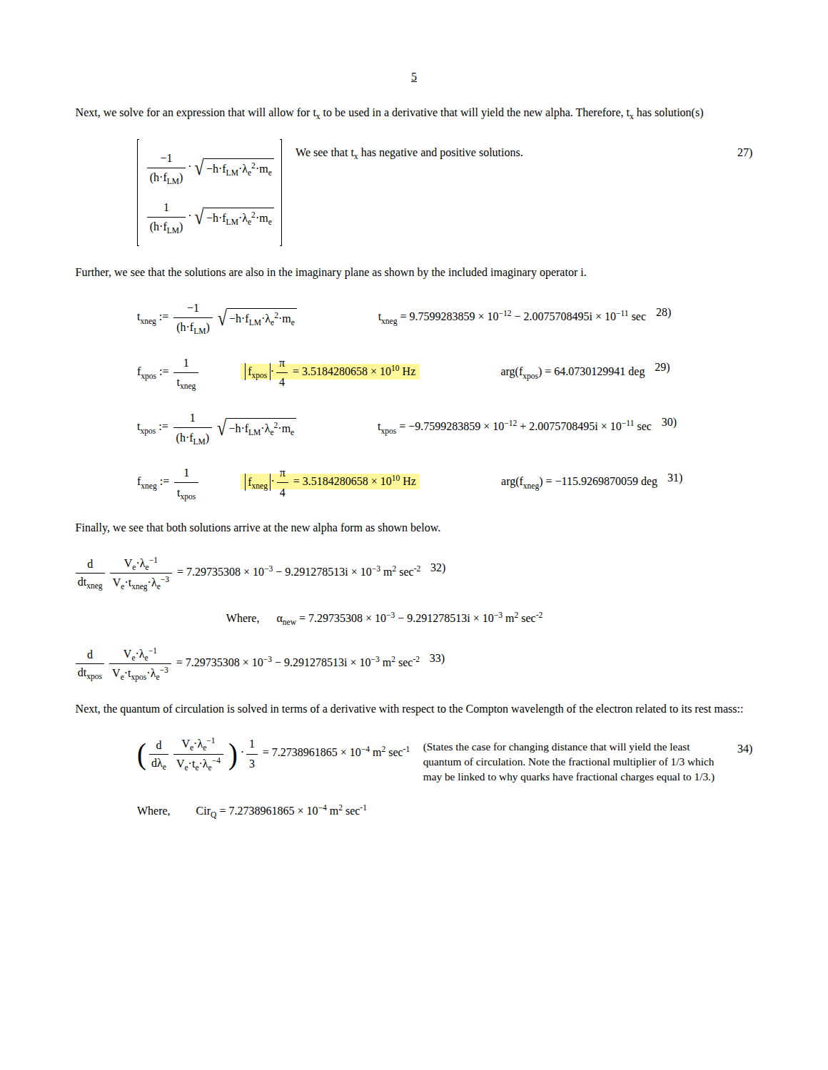5
Next, we solve for an expression that will allow for tx to be used in a derivative that will yield the new alpha. Therefore, tx has solution(s)
−1(h·fLM)· √−h·fLM·λe2·me
1(h·fLM)· √−h·fLM·λe2·me
We see that tx has negative and positive solutions.
27)
Further, we see that the solutions are also in the imaginary plane as shown by the included imaginary operator i.
txneg := −1(h·fLM) √−h·fLM·λe2·me txneg = 9.7599283859 × 10−12 − 2.0075708495i × 10−11 sec
28)
fxpos := 1 txneg fxpos·π 4 = 3.5184280658 × 1010 Hz arg(fxpos) = 64.0730129941 deg
29)
txpos := 1(h·fLM) √−h·fLM·λe2·me txpos = −9.7599283859 × 10−12 + 2.0075708495i × 10−11 sec
30)
fxneg := 1 txpos fxneg·π 4 = 3.5184280658 × 1010 Hz arg(fxneg) = −115.9269870059 deg
31)
Finally, we see that both solutions arrive at the new alpha form as shown below.
ddtxneg Ve·λe−1 Ve·txneg·λe−3 = 7.29735308 × 10−3 − 9.291278513i × 10−3 m2 sec-2
32)
Where, αnew = 7.29735308 × 10−3 − 9.291278513i × 10−3 m2 sec-2
ddtxpos Ve·λe−1 Ve·txpos·λe−3 = 7.29735308 × 10−3 − 9.291278513i × 10−3 m2 sec-2
33)
Next, the quantum of circulation is solved in terms of a derivative with respect to the Compton wavelength of the electron related to its rest mass::
( ddλe Ve·λe−1 Ve·te·λe−4 ) ·13 = 7.2738961865 × 10−4 m2 sec-1
(States the case for changing distance that will yield the least quantum of circulation. Note the fractional multiplier of 1/3 which may be linked to why quarks have fractional charges equal to 1/3.)
34)
Where, CirQ = 7.2738961865 × 10−4 m2 sec-1